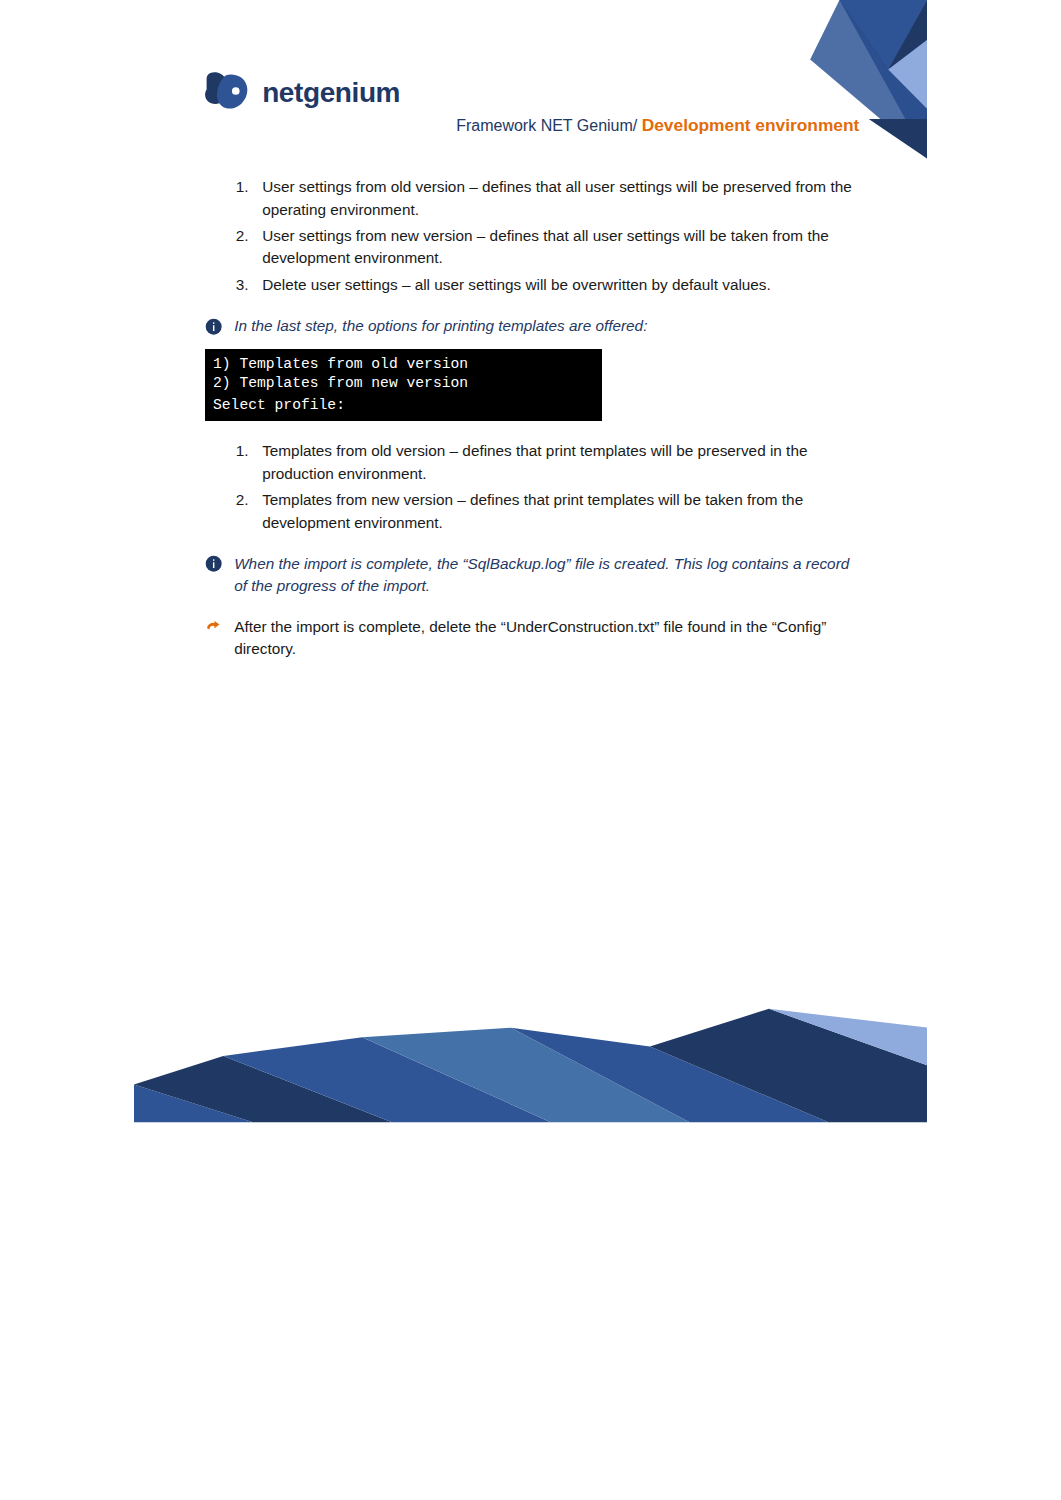net genium
Framework NET Genium/ Development environment
User settings from old version – defines that all user settings will be preserved from the operating environment.
User settings from new version – defines that all user settings will be taken from the development environment.
Delete user settings – all user settings will be overwritten by default values.
In the last step, the options for printing templates are offered:
1) Templates from old version
2) Templates from new version
Select profile:
Templates from old version – defines that print templates will be preserved in the production environment.
Templates from new version – defines that print templates will be taken from the development environment.
When the import is complete, the “SqlBackup.log” file is created. This log contains a record of the progress of the import.
After the import is complete, delete the “UnderConstruction.txt” file found in the “Config” directory.
13 / 14